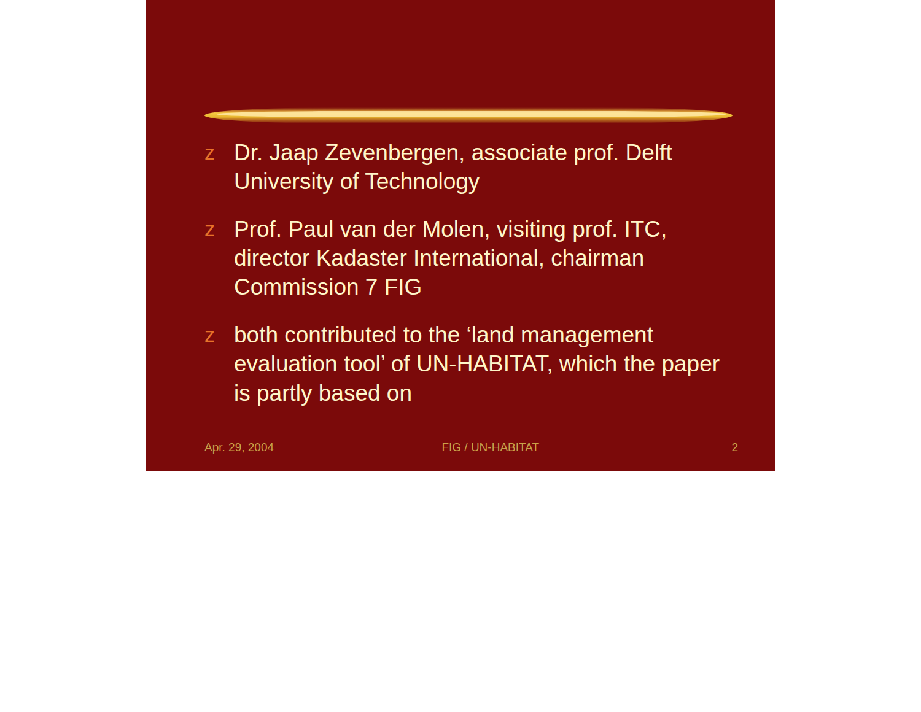z Dr. Jaap Zevenbergen, associate prof. Delft University of Technology
z Prof. Paul van der Molen, visiting prof. ITC, director Kadaster International, chairman Commission 7 FIG
zboth contributed to the ‘land management evaluation tool’ of UN-HABITAT, which the paper is partly based on
Apr. 29, 2004 FIG / UN-HABITAT 2